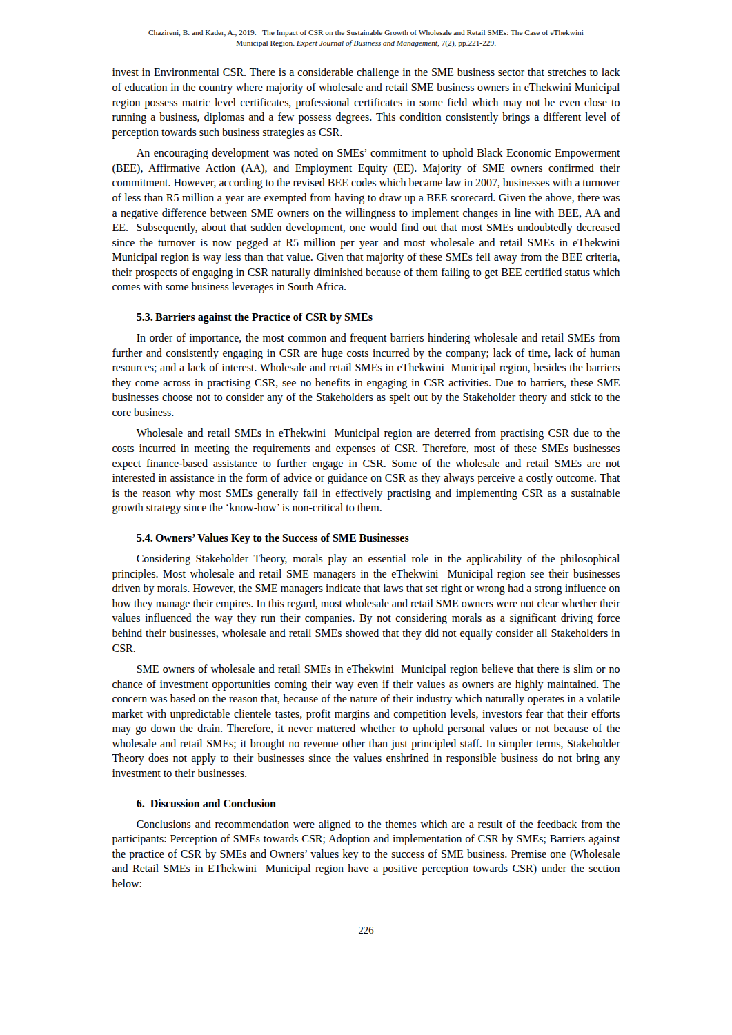Chazireni, B. and Kader, A., 2019. The Impact of CSR on the Sustainable Growth of Wholesale and Retail SMEs: The Case of eThekwini
Municipal Region. Expert Journal of Business and Management, 7(2), pp.221-229.
invest in Environmental CSR. There is a considerable challenge in the SME business sector that stretches to lack of education in the country where majority of wholesale and retail SME business owners in eThekwini Municipal region possess matric level certificates, professional certificates in some field which may not be even close to running a business, diplomas and a few possess degrees. This condition consistently brings a different level of perception towards such business strategies as CSR.
An encouraging development was noted on SMEs’ commitment to uphold Black Economic Empowerment (BEE), Affirmative Action (AA), and Employment Equity (EE). Majority of SME owners confirmed their commitment. However, according to the revised BEE codes which became law in 2007, businesses with a turnover of less than R5 million a year are exempted from having to draw up a BEE scorecard. Given the above, there was a negative difference between SME owners on the willingness to implement changes in line with BEE, AA and EE. Subsequently, about that sudden development, one would find out that most SMEs undoubtedly decreased since the turnover is now pegged at R5 million per year and most wholesale and retail SMEs in eThekwini Municipal region is way less than that value. Given that majority of these SMEs fell away from the BEE criteria, their prospects of engaging in CSR naturally diminished because of them failing to get BEE certified status which comes with some business leverages in South Africa.
5.3. Barriers against the Practice of CSR by SMEs
In order of importance, the most common and frequent barriers hindering wholesale and retail SMEs from further and consistently engaging in CSR are huge costs incurred by the company; lack of time, lack of human resources; and a lack of interest. Wholesale and retail SMEs in eThekwini Municipal region, besides the barriers they come across in practising CSR, see no benefits in engaging in CSR activities. Due to barriers, these SME businesses choose not to consider any of the Stakeholders as spelt out by the Stakeholder theory and stick to the core business.
Wholesale and retail SMEs in eThekwini Municipal region are deterred from practising CSR due to the costs incurred in meeting the requirements and expenses of CSR. Therefore, most of these SMEs businesses expect finance-based assistance to further engage in CSR. Some of the wholesale and retail SMEs are not interested in assistance in the form of advice or guidance on CSR as they always perceive a costly outcome. That is the reason why most SMEs generally fail in effectively practising and implementing CSR as a sustainable growth strategy since the ‘know-how’ is non-critical to them.
5.4. Owners’ Values Key to the Success of SME Businesses
Considering Stakeholder Theory, morals play an essential role in the applicability of the philosophical principles. Most wholesale and retail SME managers in the eThekwini Municipal region see their businesses driven by morals. However, the SME managers indicate that laws that set right or wrong had a strong influence on how they manage their empires. In this regard, most wholesale and retail SME owners were not clear whether their values influenced the way they run their companies. By not considering morals as a significant driving force behind their businesses, wholesale and retail SMEs showed that they did not equally consider all Stakeholders in CSR.
SME owners of wholesale and retail SMEs in eThekwini Municipal region believe that there is slim or no chance of investment opportunities coming their way even if their values as owners are highly maintained. The concern was based on the reason that, because of the nature of their industry which naturally operates in a volatile market with unpredictable clientele tastes, profit margins and competition levels, investors fear that their efforts may go down the drain. Therefore, it never mattered whether to uphold personal values or not because of the wholesale and retail SMEs; it brought no revenue other than just principled staff. In simpler terms, Stakeholder Theory does not apply to their businesses since the values enshrined in responsible business do not bring any investment to their businesses.
6. Discussion and Conclusion
Conclusions and recommendation were aligned to the themes which are a result of the feedback from the participants: Perception of SMEs towards CSR; Adoption and implementation of CSR by SMEs; Barriers against the practice of CSR by SMEs and Owners’ values key to the success of SME business. Premise one (Wholesale and Retail SMEs in EThekwini Municipal region have a positive perception towards CSR) under the section below:
226